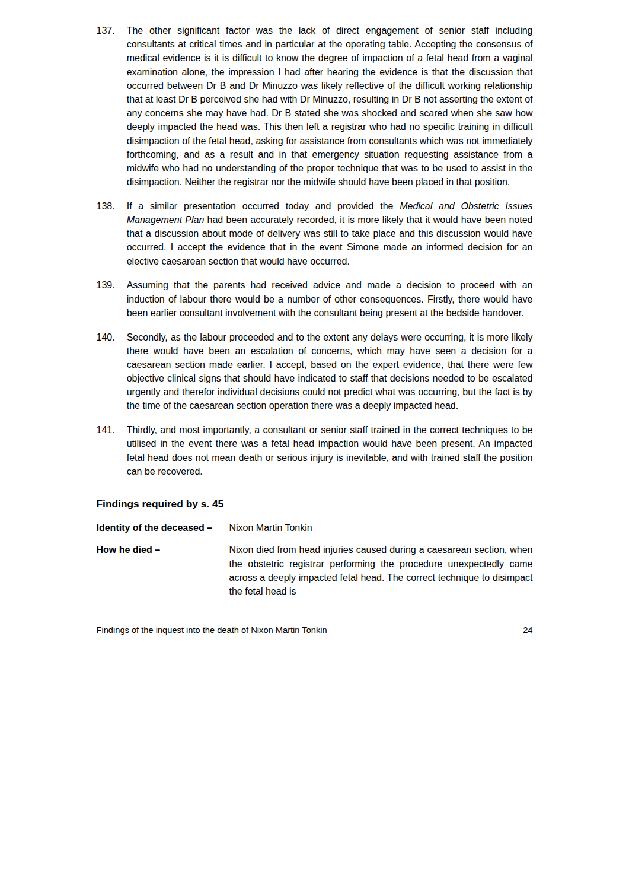137. The other significant factor was the lack of direct engagement of senior staff including consultants at critical times and in particular at the operating table. Accepting the consensus of medical evidence is it is difficult to know the degree of impaction of a fetal head from a vaginal examination alone, the impression I had after hearing the evidence is that the discussion that occurred between Dr B and Dr Minuzzo was likely reflective of the difficult working relationship that at least Dr B perceived she had with Dr Minuzzo, resulting in Dr B not asserting the extent of any concerns she may have had. Dr B stated she was shocked and scared when she saw how deeply impacted the head was. This then left a registrar who had no specific training in difficult disimpaction of the fetal head, asking for assistance from consultants which was not immediately forthcoming, and as a result and in that emergency situation requesting assistance from a midwife who had no understanding of the proper technique that was to be used to assist in the disimpaction. Neither the registrar nor the midwife should have been placed in that position.
138. If a similar presentation occurred today and provided the Medical and Obstetric Issues Management Plan had been accurately recorded, it is more likely that it would have been noted that a discussion about mode of delivery was still to take place and this discussion would have occurred. I accept the evidence that in the event Simone made an informed decision for an elective caesarean section that would have occurred.
139. Assuming that the parents had received advice and made a decision to proceed with an induction of labour there would be a number of other consequences. Firstly, there would have been earlier consultant involvement with the consultant being present at the bedside handover.
140. Secondly, as the labour proceeded and to the extent any delays were occurring, it is more likely there would have been an escalation of concerns, which may have seen a decision for a caesarean section made earlier. I accept, based on the expert evidence, that there were few objective clinical signs that should have indicated to staff that decisions needed to be escalated urgently and therefor individual decisions could not predict what was occurring, but the fact is by the time of the caesarean section operation there was a deeply impacted head.
141. Thirdly, and most importantly, a consultant or senior staff trained in the correct techniques to be utilised in the event there was a fetal head impaction would have been present. An impacted fetal head does not mean death or serious injury is inevitable, and with trained staff the position can be recovered.
Findings required by s. 45
Identity of the deceased –
Nixon Martin Tonkin
How he died –
Nixon died from head injuries caused during a caesarean section, when the obstetric registrar performing the procedure unexpectedly came across a deeply impacted fetal head. The correct technique to disimpact the fetal head is
Findings of the inquest into the death of Nixon Martin Tonkin 24